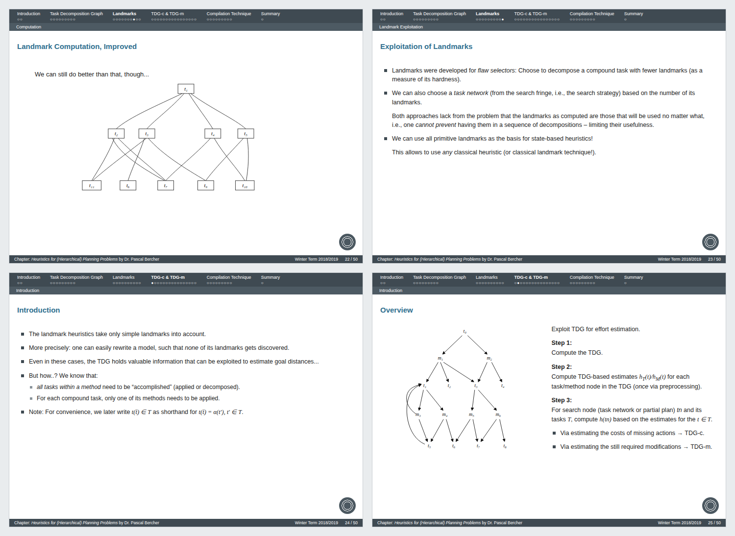Introduction○○
Task Decomposition Graph○○○○○○○○○
Landmarks○○○○○○○●○○
TDG-c & TDG-m○○○○○○○○○○○○○○○○
Compilation Technique○○○○○○○○○
Summary○
Computation
Landmark Computation, Improved
We can still do better than that, though...
t₁ t₂ t₃ t₄ t₅ t₁₁ t₆ t₇ t₉ t₁₀
Chapter: Heuristics for (Hierarchical) Planning Problems by Dr. Pascal Bercher
Winter Term 2018/201922 / 50
Introduction○○
Task Decomposition Graph○○○○○○○○○
Landmarks○○○○○○○○○●
TDG-c & TDG-m○○○○○○○○○○○○○○○○
Compilation Technique○○○○○○○○○
Summary○
Landmark Exploitation
Exploitation of Landmarks
Landmarks were developed for flaw selectors: Choose to decompose a compound task with fewer landmarks (as a measure of its hardness).
We can also choose a task network (from the search fringe, i.e., the search strategy) based on the number of its landmarks.
Both approaches lack from the problem that the landmarks as computed are those that will be used no matter what, i.e., one cannot prevent having them in a sequence of decompositions – limiting their usefulness.
We can use all primitive landmarks as the basis for state-based heuristics!
This allows to use any classical heuristic (or classical landmark technique!).
Chapter: Heuristics for (Hierarchical) Planning Problems by Dr. Pascal Bercher
Winter Term 2018/201923 / 50
Introduction○○
Task Decomposition Graph○○○○○○○○○
Landmarks○○○○○○○○○○
TDG-c & TDG-m●○○○○○○○○○○○○○○○
Compilation Technique○○○○○○○○○
Summary○
Introduction
Introduction
The landmark heuristics take only simple landmarks into account.
More precisely: one can easily rewrite a model, such that none of its landmarks gets discovered.
Even in these cases, the TDG holds valuable information that can be exploited to estimate goal distances...
But how..? We know that:
all tasks within a method need to be “accomplished” (applied or decomposed).
For each compound task, only one of its methods needs to be applied.
Note: For convenience, we later write t(t̄) ∈ T as shorthand for t(t̄) = α(t′), t′ ∈ T.
Chapter: Heuristics for (Hierarchical) Planning Problems by Dr. Pascal Bercher
Winter Term 2018/201924 / 50
Introduction○○
Task Decomposition Graph○○○○○○○○○
Landmarks○○○○○○○○○○
TDG-c & TDG-m○●○○○○○○○○○○○○○○
Compilation Technique○○○○○○○○○
Summary○
Introduction
Overview
t₀ m₁ m₂ t₁ t₂ t₃ t₄ m₃ m₄ m₅ m₆ t₅ t₆ t₇ t₈
Exploit TDG for effort estimation.
Step 1:
Compute the TDG.
Step 2:
Compute TDG-based estimates hT(t)/hM(t) for each task/method node in the TDG (once via preprocessing).
Step 3:
For search node (task network or partial plan) tn and its tasks T, compute h(tn) based on the estimates for the t ∈ T.
Via estimating the costs of missing actions → TDG-c.
Via estimating the still required modifications → TDG-m.
Chapter: Heuristics for (Hierarchical) Planning Problems by Dr. Pascal Bercher
Winter Term 2018/201925 / 50